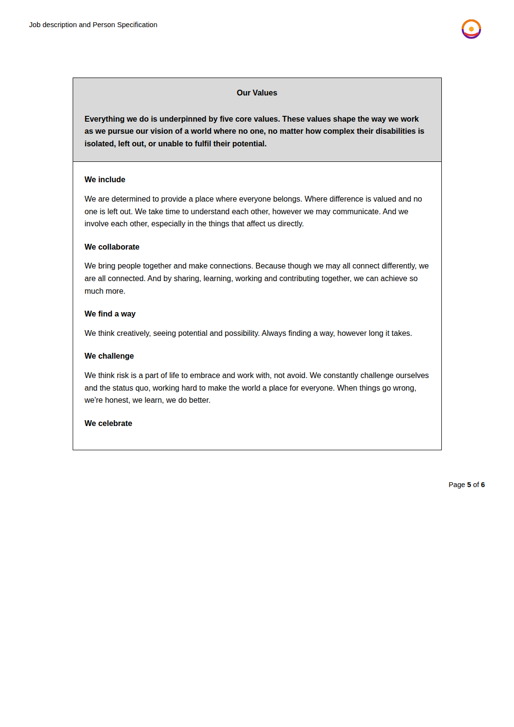Job description and Person Specification
Our Values
Everything we do is underpinned by five core values. These values shape the way we work as we pursue our vision of a world where no one, no matter how complex their disabilities is isolated, left out, or unable to fulfil their potential.
We include
We are determined to provide a place where everyone belongs. Where difference is valued and no one is left out. We take time to understand each other, however we may communicate. And we involve each other, especially in the things that affect us directly.
We collaborate
We bring people together and make connections. Because though we may all connect differently, we are all connected. And by sharing, learning, working and contributing together, we can achieve so much more.
We find a way
We think creatively, seeing potential and possibility. Always finding a way, however long it takes.
We challenge
We think risk is a part of life to embrace and work with, not avoid. We constantly challenge ourselves and the status quo, working hard to make the world a place for everyone. When things go wrong, we're honest, we learn, we do better.
We celebrate
Page 5 of 6